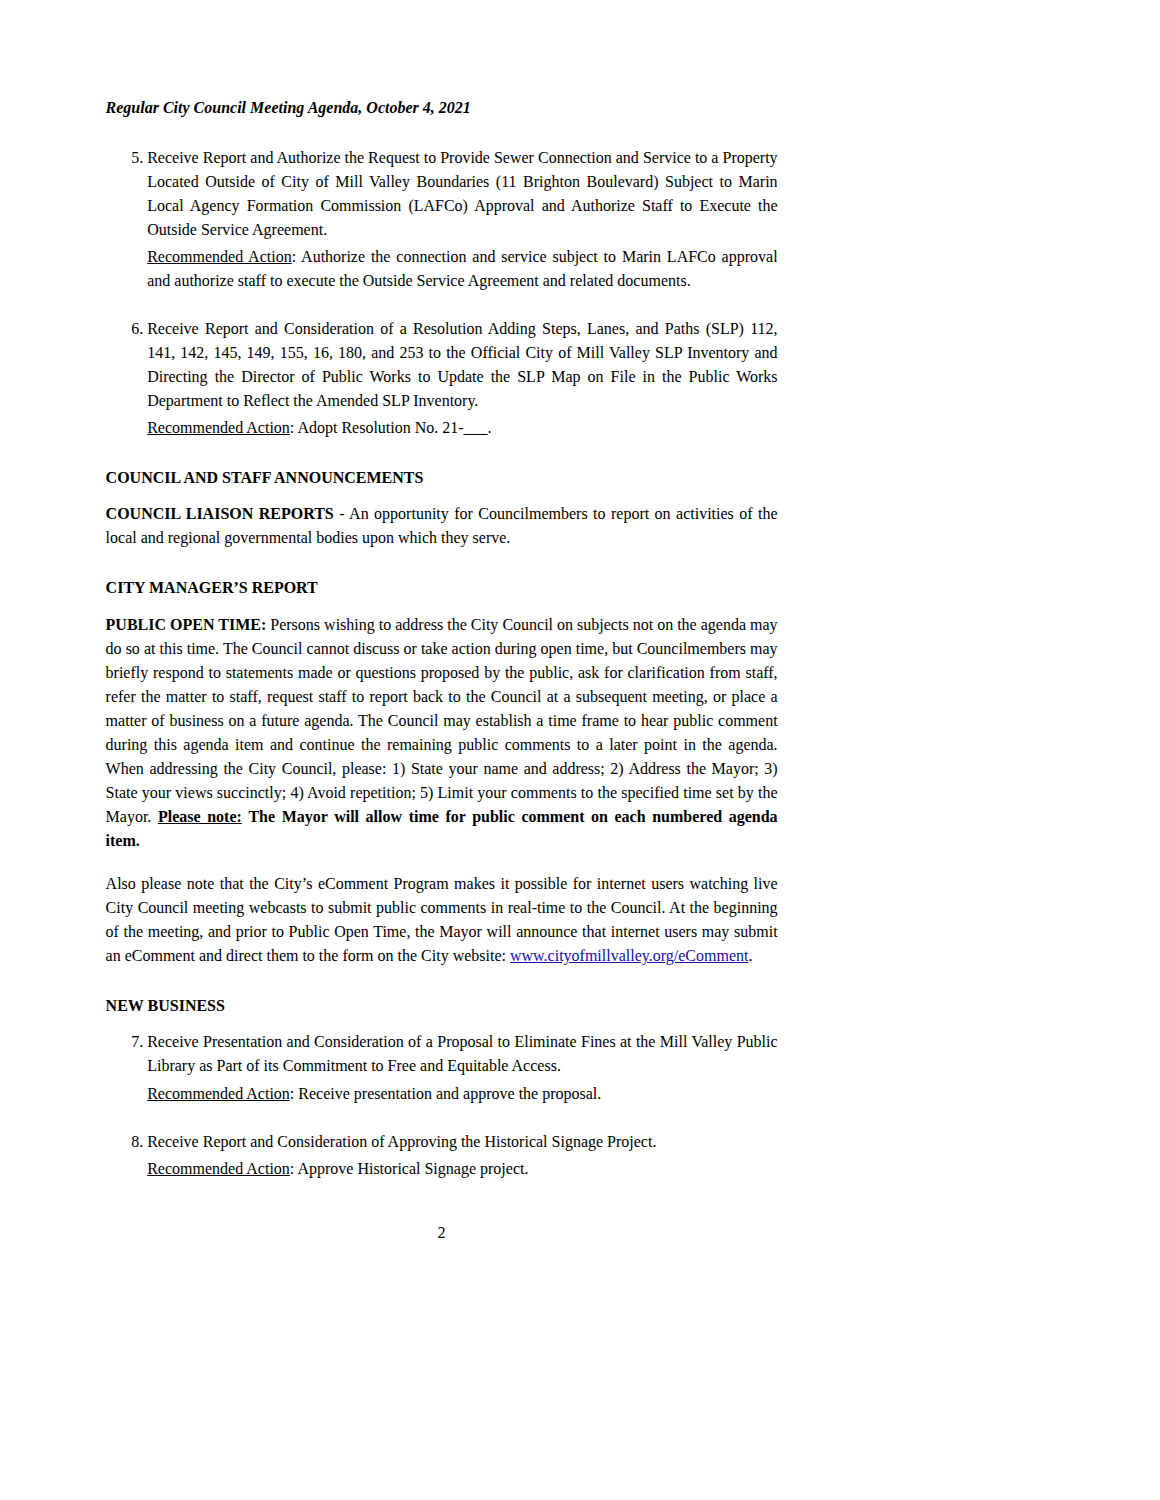Regular City Council Meeting Agenda, October 4, 2021
Receive Report and Authorize the Request to Provide Sewer Connection and Service to a Property Located Outside of City of Mill Valley Boundaries (11 Brighton Boulevard) Subject to Marin Local Agency Formation Commission (LAFCo) Approval and Authorize Staff to Execute the Outside Service Agreement. Recommended Action: Authorize the connection and service subject to Marin LAFCo approval and authorize staff to execute the Outside Service Agreement and related documents.
Receive Report and Consideration of a Resolution Adding Steps, Lanes, and Paths (SLP) 112, 141, 142, 145, 149, 155, 16, 180, and 253 to the Official City of Mill Valley SLP Inventory and Directing the Director of Public Works to Update the SLP Map on File in the Public Works Department to Reflect the Amended SLP Inventory. Recommended Action: Adopt Resolution No. 21-___.
Council and Staff Announcements
COUNCIL LIAISON REPORTS - An opportunity for Councilmembers to report on activities of the local and regional governmental bodies upon which they serve.
City Manager’s Report
PUBLIC OPEN TIME: Persons wishing to address the City Council on subjects not on the agenda may do so at this time. The Council cannot discuss or take action during open time, but Councilmembers may briefly respond to statements made or questions proposed by the public, ask for clarification from staff, refer the matter to staff, request staff to report back to the Council at a subsequent meeting, or place a matter of business on a future agenda. The Council may establish a time frame to hear public comment during this agenda item and continue the remaining public comments to a later point in the agenda. When addressing the City Council, please: 1) State your name and address; 2) Address the Mayor; 3) State your views succinctly; 4) Avoid repetition; 5) Limit your comments to the specified time set by the Mayor. Please note: The Mayor will allow time for public comment on each numbered agenda item.
Also please note that the City’s eComment Program makes it possible for internet users watching live City Council meeting webcasts to submit public comments in real-time to the Council. At the beginning of the meeting, and prior to Public Open Time, the Mayor will announce that internet users may submit an eComment and direct them to the form on the City website: www.cityofmillvalley.org/eComment.
New Business
Receive Presentation and Consideration of a Proposal to Eliminate Fines at the Mill Valley Public Library as Part of its Commitment to Free and Equitable Access. Recommended Action: Receive presentation and approve the proposal.
Receive Report and Consideration of Approving the Historical Signage Project. Recommended Action: Approve Historical Signage project.
2